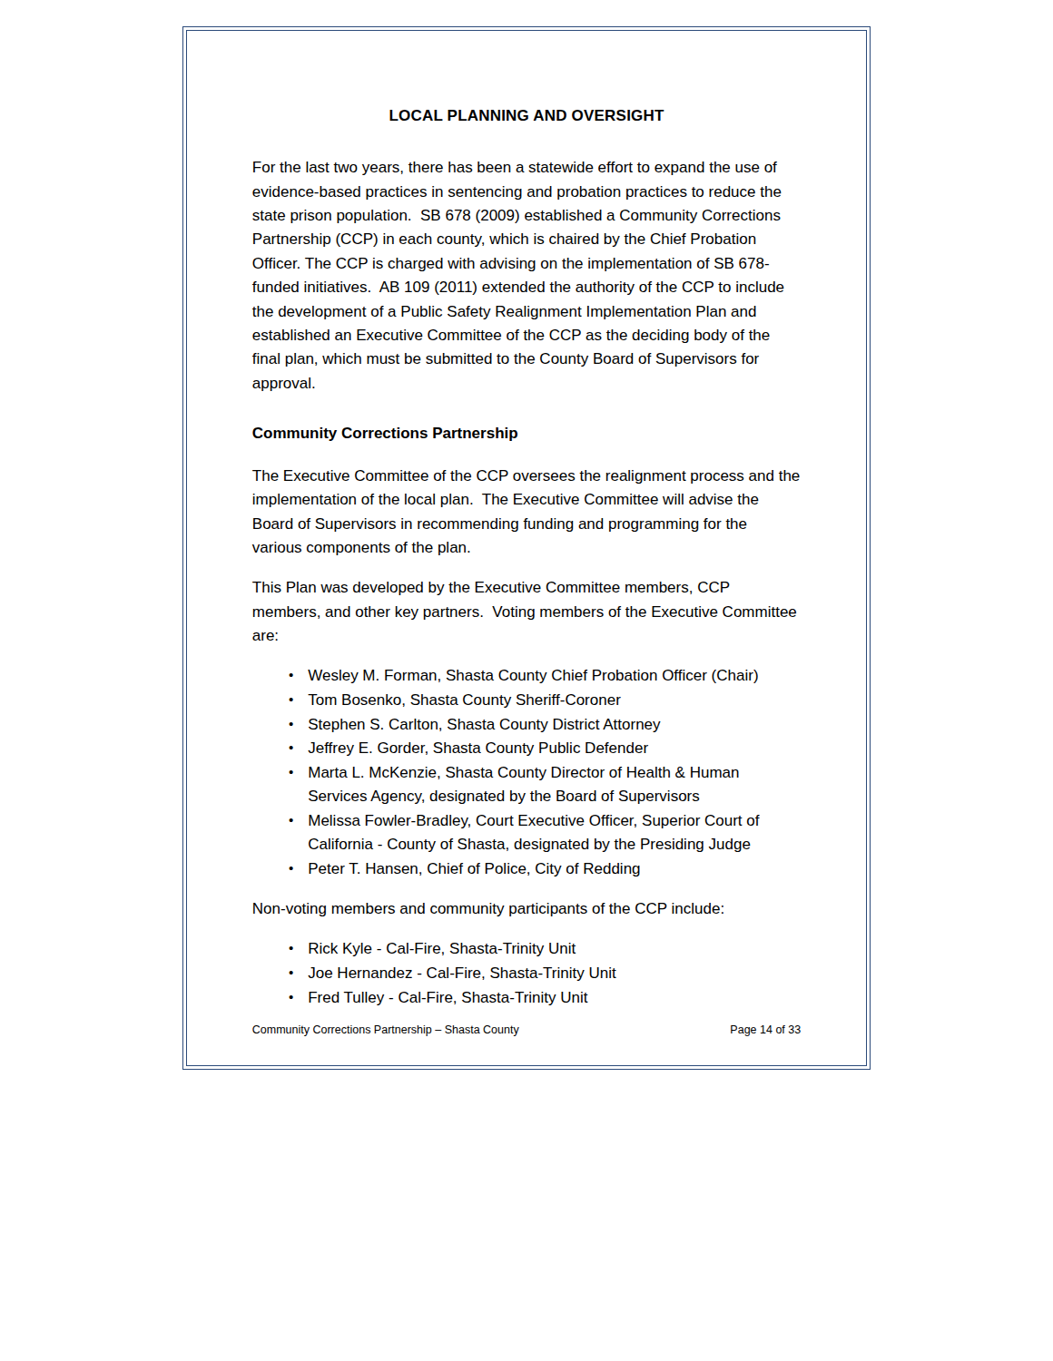LOCAL PLANNING AND OVERSIGHT
For the last two years, there has been a statewide effort to expand the use of evidence-based practices in sentencing and probation practices to reduce the state prison population. SB 678 (2009) established a Community Corrections Partnership (CCP) in each county, which is chaired by the Chief Probation Officer. The CCP is charged with advising on the implementation of SB 678-funded initiatives. AB 109 (2011) extended the authority of the CCP to include the development of a Public Safety Realignment Implementation Plan and established an Executive Committee of the CCP as the deciding body of the final plan, which must be submitted to the County Board of Supervisors for approval.
Community Corrections Partnership
The Executive Committee of the CCP oversees the realignment process and the implementation of the local plan. The Executive Committee will advise the Board of Supervisors in recommending funding and programming for the various components of the plan.
This Plan was developed by the Executive Committee members, CCP members, and other key partners. Voting members of the Executive Committee are:
Wesley M. Forman, Shasta County Chief Probation Officer (Chair)
Tom Bosenko, Shasta County Sheriff-Coroner
Stephen S. Carlton, Shasta County District Attorney
Jeffrey E. Gorder, Shasta County Public Defender
Marta L. McKenzie, Shasta County Director of Health & Human Services Agency, designated by the Board of Supervisors
Melissa Fowler-Bradley, Court Executive Officer, Superior Court of California - County of Shasta, designated by the Presiding Judge
Peter T. Hansen, Chief of Police, City of Redding
Non-voting members and community participants of the CCP include:
Rick Kyle - Cal-Fire, Shasta-Trinity Unit
Joe Hernandez - Cal-Fire, Shasta-Trinity Unit
Fred Tulley - Cal-Fire, Shasta-Trinity Unit
Community Corrections Partnership – Shasta County Page 14 of 33